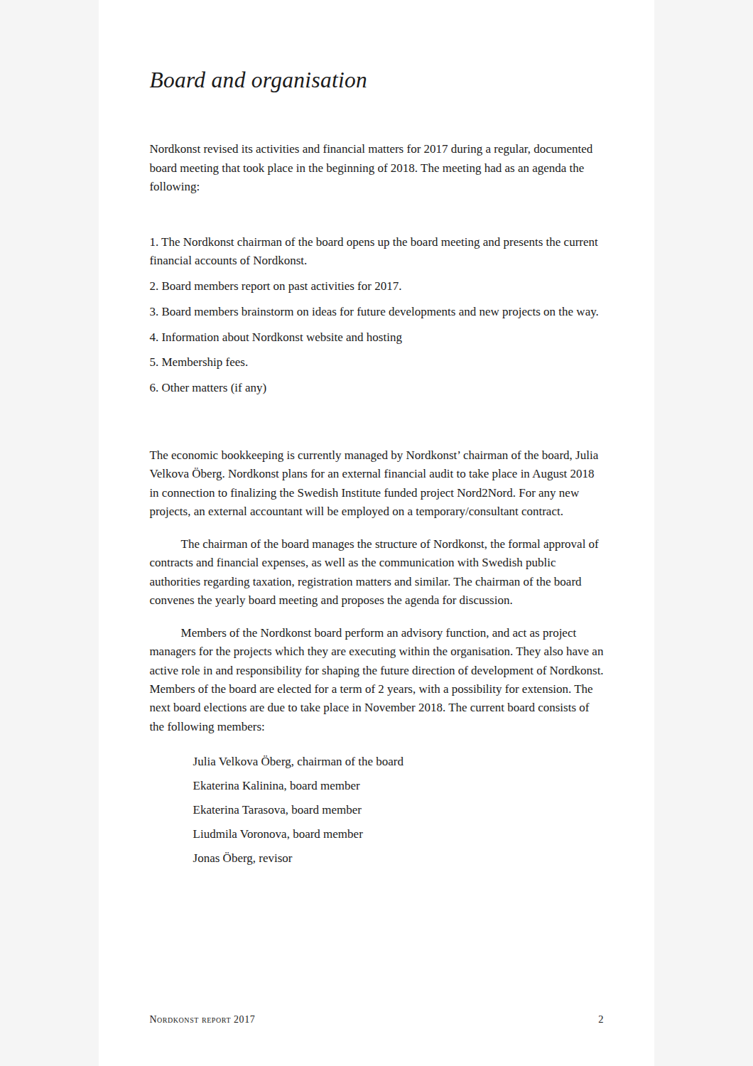Board and organisation
Nordkonst revised its activities and financial matters for 2017 during a regular, documented board meeting that took place in the beginning of 2018. The meeting had as an agenda the following:
1. The Nordkonst chairman of the board opens up the board meeting and presents the current financial accounts of Nordkonst.
2. Board members report on past activities for 2017.
3. Board members brainstorm on ideas for future developments and new projects on the way.
4. Information about Nordkonst website and hosting
5. Membership fees.
6. Other matters (if any)
The economic bookkeeping is currently managed by Nordkonst’ chairman of the board, Julia Velkova Öberg. Nordkonst plans for an external financial audit to take place in August 2018 in connection to finalizing the Swedish Institute funded project Nord2Nord. For any new projects, an external accountant will be employed on a temporary/consultant contract.
The chairman of the board manages the structure of Nordkonst, the formal approval of contracts and financial expenses, as well as the communication with Swedish public authorities regarding taxation, registration matters and similar. The chairman of the board convenes the yearly board meeting and proposes the agenda for discussion.
Members of the Nordkonst board perform an advisory function, and act as project managers for the projects which they are executing within the organisation. They also have an active role in and responsibility for shaping the future direction of development of Nordkonst. Members of the board are elected for a term of 2 years, with a possibility for extension. The next board elections are due to take place in November 2018. The current board consists of the following members:
Julia Velkova Öberg, chairman of the board
Ekaterina Kalinina, board member
Ekaterina Tarasova, board member
Liudmila Voronova, board member
Jonas Öberg, revisor
Nordkonst report 2017 2